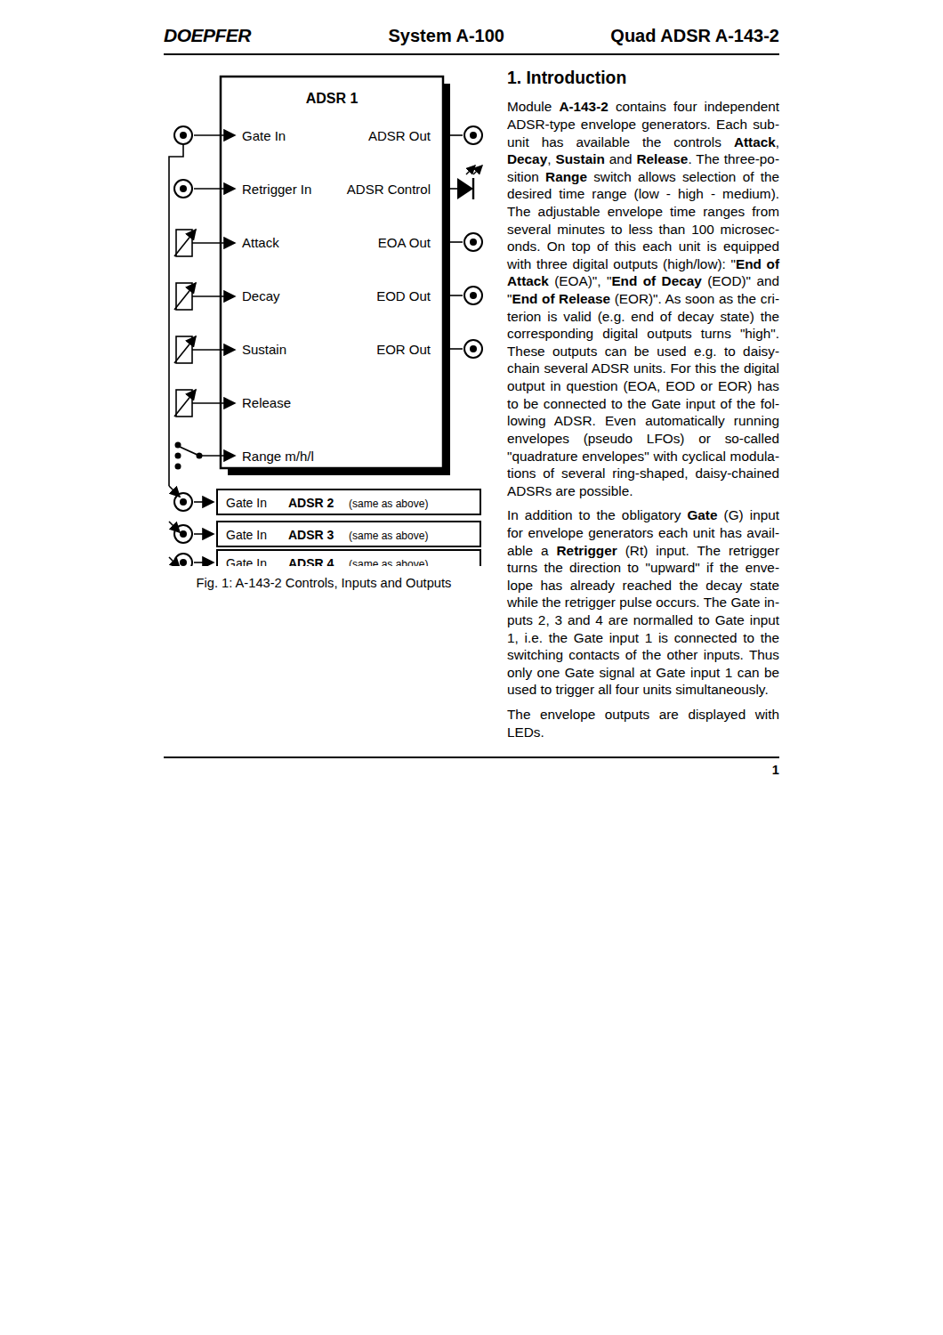DOEPFER
System A-100
Quad ADSR A-143-2
ADSR 1 Gate In Retrigger In Attack Decay Sustain Release Range m/h/l ADSR Out ADSR Control EOA Out EOD Out EOR Out Gate In ADSR 2 (same as above) Gate In ADSR 3 (same as above) Gate In ADSR 4 (same as above)
Fig. 1: A-143-2 Controls, Inputs and Outputs
1. Introduction
Module A-143-2 contains four independent ADSR-type envelope generators. Each sub-unit has available the controls Attack, Decay, Sustain and Release. The three-position Range switch allows selection of the desired time range (low - high - medium). The adjustable envelope time ranges from several minutes to less than 100 microseconds. On top of this each unit is equipped with three digital outputs (high/low): "End of Attack (EOA)", "End of Decay (EOD)" and "End of Release (EOR)". As soon as the criterion is valid (e.g. end of decay state) the corresponding digital outputs turns "high". These outputs can be used e.g. to daisy-chain several ADSR units. For this the digital output in question (EOA, EOD or EOR) has to be connected to the Gate input of the following ADSR. Even automatically running envelopes (pseudo LFOs) or so-called "quadrature envelopes" with cyclical modulations of several ring-shaped, daisy-chained ADSRs are possible.
In addition to the obligatory Gate (G) input for envelope generators each unit has available a Retrigger (Rt) input. The retrigger turns the direction to "upward" if the envelope has already reached the decay state while the retrigger pulse occurs. The Gate inputs 2, 3 and 4 are normalled to Gate input 1, i.e. the Gate input 1 is connected to the switching contacts of the other inputs. Thus only one Gate signal at Gate input 1 can be used to trigger all four units simultaneously.
The envelope outputs are displayed with LEDs.
1